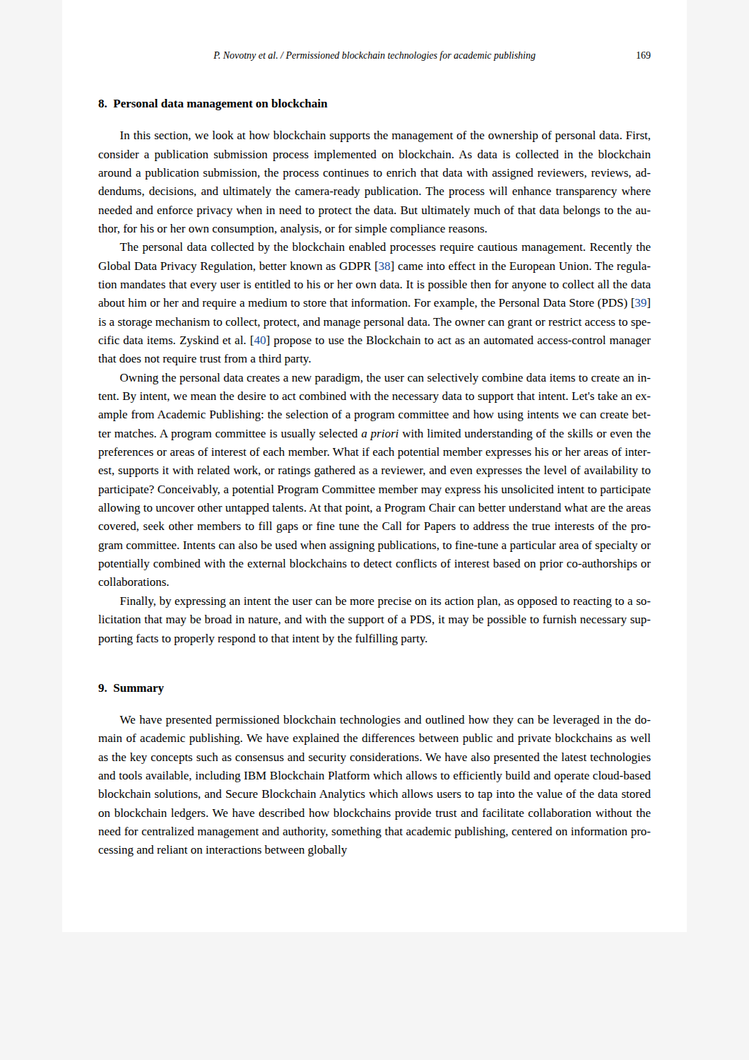P. Novotny et al. / Permissioned blockchain technologies for academic publishing 169
8. Personal data management on blockchain
In this section, we look at how blockchain supports the management of the ownership of personal data. First, consider a publication submission process implemented on blockchain. As data is collected in the blockchain around a publication submission, the process continues to enrich that data with assigned reviewers, reviews, addendums, decisions, and ultimately the camera-ready publication. The process will enhance transparency where needed and enforce privacy when in need to protect the data. But ultimately much of that data belongs to the author, for his or her own consumption, analysis, or for simple compliance reasons.
The personal data collected by the blockchain enabled processes require cautious management. Recently the Global Data Privacy Regulation, better known as GDPR [38] came into effect in the European Union. The regulation mandates that every user is entitled to his or her own data. It is possible then for anyone to collect all the data about him or her and require a medium to store that information. For example, the Personal Data Store (PDS) [39] is a storage mechanism to collect, protect, and manage personal data. The owner can grant or restrict access to specific data items. Zyskind et al. [40] propose to use the Blockchain to act as an automated access-control manager that does not require trust from a third party.
Owning the personal data creates a new paradigm, the user can selectively combine data items to create an intent. By intent, we mean the desire to act combined with the necessary data to support that intent. Let's take an example from Academic Publishing: the selection of a program committee and how using intents we can create better matches. A program committee is usually selected a priori with limited understanding of the skills or even the preferences or areas of interest of each member. What if each potential member expresses his or her areas of interest, supports it with related work, or ratings gathered as a reviewer, and even expresses the level of availability to participate? Conceivably, a potential Program Committee member may express his unsolicited intent to participate allowing to uncover other untapped talents. At that point, a Program Chair can better understand what are the areas covered, seek other members to fill gaps or fine tune the Call for Papers to address the true interests of the program committee. Intents can also be used when assigning publications, to fine-tune a particular area of specialty or potentially combined with the external blockchains to detect conflicts of interest based on prior co-authorships or collaborations.
Finally, by expressing an intent the user can be more precise on its action plan, as opposed to reacting to a solicitation that may be broad in nature, and with the support of a PDS, it may be possible to furnish necessary supporting facts to properly respond to that intent by the fulfilling party.
9. Summary
We have presented permissioned blockchain technologies and outlined how they can be leveraged in the domain of academic publishing. We have explained the differences between public and private blockchains as well as the key concepts such as consensus and security considerations. We have also presented the latest technologies and tools available, including IBM Blockchain Platform which allows to efficiently build and operate cloud-based blockchain solutions, and Secure Blockchain Analytics which allows users to tap into the value of the data stored on blockchain ledgers. We have described how blockchains provide trust and facilitate collaboration without the need for centralized management and authority, something that academic publishing, centered on information processing and reliant on interactions between globally